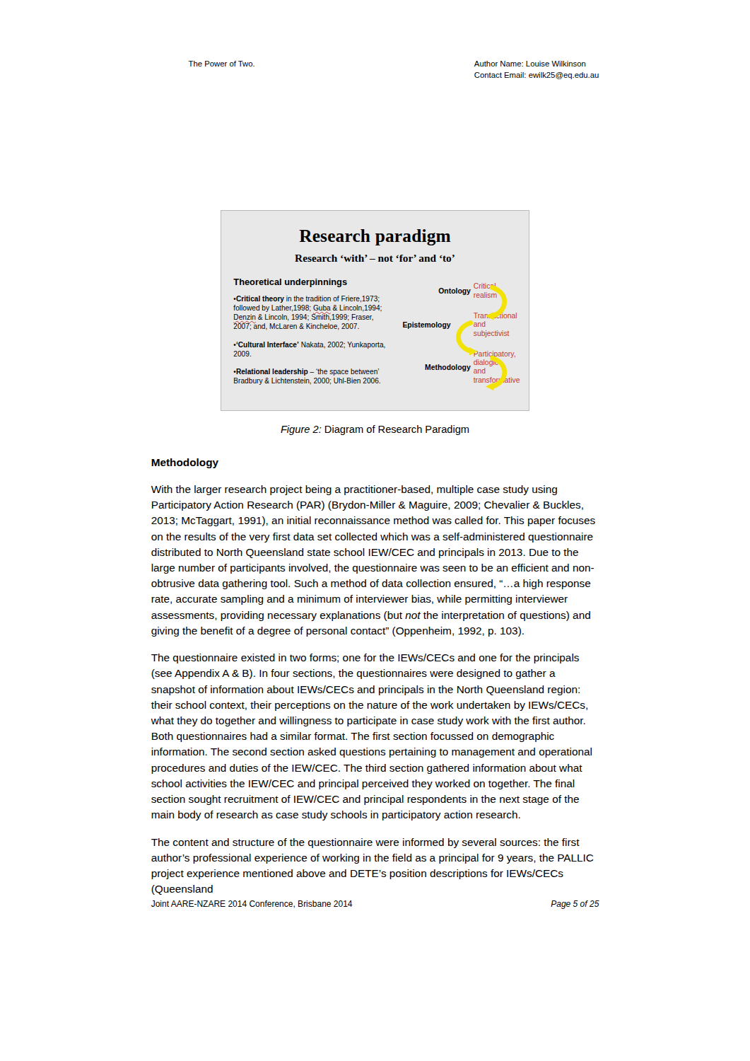The Power of Two.
Author Name: Louise Wilkinson
Contact Email: ewilk25@eq.edu.au
Research paradigm
Research ‘with’ – not ‘for’ and ‘to’
Theoretical underpinnings
•Critical theory in the tradition of Friere,1973; followed by Lather,1998; Guba & Lincoln,1994; Denzin & Lincoln, 1994; Smith,1999; Fraser, 2007; and, McLaren & Kincheloe, 2007.
•‘Cultural Interface’ Nakata, 2002; Yunkaporta, 2009.
•Relational leadership – ‘the space between’ Bradbury & Lichtenstein, 2000; Uhl-Bien 2006.
| Ontology | Critical realism |
| Epistemology | Transactional and subjectivist |
| Methodology | Participatory, dialogic and transformative |
Figure 2: Diagram of Research Paradigm
Methodology
With the larger research project being a practitioner-based, multiple case study using Participatory Action Research (PAR) (Brydon-Miller & Maguire, 2009; Chevalier & Buckles, 2013; McTaggart, 1991), an initial reconnaissance method was called for. This paper focuses on the results of the very first data set collected which was a self-administered questionnaire distributed to North Queensland state school IEW/CEC and principals in 2013. Due to the large number of participants involved, the questionnaire was seen to be an efficient and non-obtrusive data gathering tool. Such a method of data collection ensured, “…a high response rate, accurate sampling and a minimum of interviewer bias, while permitting interviewer assessments, providing necessary explanations (but not the interpretation of questions) and giving the benefit of a degree of personal contact” (Oppenheim, 1992, p. 103).
The questionnaire existed in two forms; one for the IEWs/CECs and one for the principals (see Appendix A & B). In four sections, the questionnaires were designed to gather a snapshot of information about IEWs/CECs and principals in the North Queensland region: their school context, their perceptions on the nature of the work undertaken by IEWs/CECs, what they do together and willingness to participate in case study work with the first author. Both questionnaires had a similar format. The first section focussed on demographic information. The second section asked questions pertaining to management and operational procedures and duties of the IEW/CEC. The third section gathered information about what school activities the IEW/CEC and principal perceived they worked on together. The final section sought recruitment of IEW/CEC and principal respondents in the next stage of the main body of research as case study schools in participatory action research.
The content and structure of the questionnaire were informed by several sources: the first author’s professional experience of working in the field as a principal for 9 years, the PALLIC project experience mentioned above and DETE’s position descriptions for IEWs/CECs (Queensland
Joint AARE-NZARE 2014 Conference, Brisbane 2014
Page 5 of 25